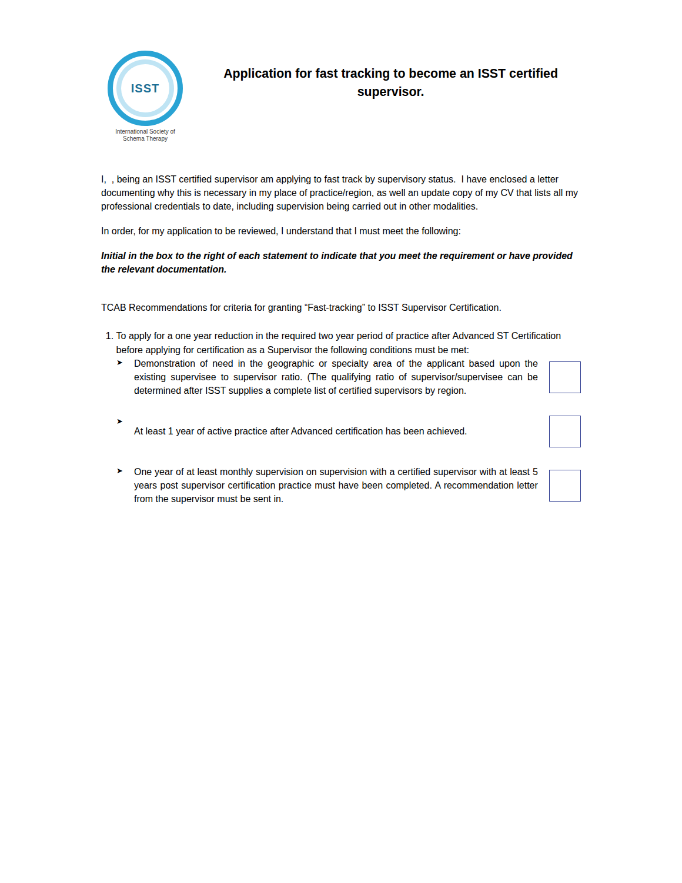ISST
International Society of
Schema Therapy
Application for fast tracking to become an ISST certified supervisor.
I, , being an ISST certified supervisor am applying to fast track by supervisory status. I have enclosed a letter documenting why this is necessary in my place of practice/region, as well an update copy of my CV that lists all my professional credentials to date, including supervision being carried out in other modalities.
In order, for my application to be reviewed, I understand that I must meet the following:
Initial in the box to the right of each statement to indicate that you meet the requirement or have provided the relevant documentation.
TCAB Recommendations for criteria for granting “Fast-tracking” to ISST Supervisor Certification.
To apply for a one year reduction in the required two year period of practice after Advanced ST Certification before applying for certification as a Supervisor the following conditions must be met:
Demonstration of need in the geographic or specialty area of the applicant based upon the existing supervisee to supervisor ratio. (The qualifying ratio of supervisor/supervisee can be determined after ISST supplies a complete list of certified supervisors by region.
At least 1 year of active practice after Advanced certification has been achieved.
One year of at least monthly supervision on supervision with a certified supervisor with at least 5 years post supervisor certification practice must have been completed. A recommendation letter from the supervisor must be sent in.